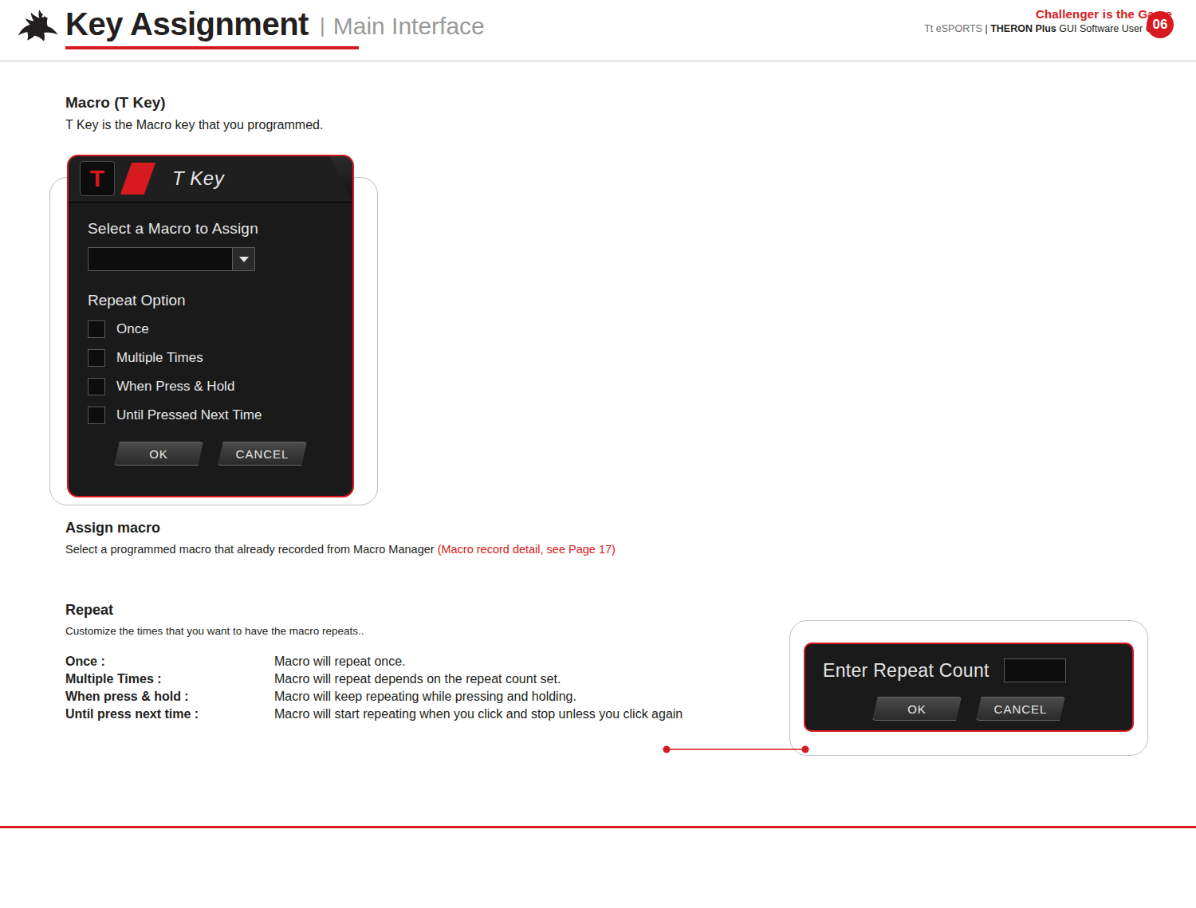Key Assignment | Main Interface
Challenger is the Game
Tt eSPORTS | THERON Plus GUI Software User Guide
06
Macro (T Key)
T Key is the Macro key that you programmed.
T
T Key
Select a Macro to Assign
Repeat Option
Once
Multiple Times
When Press & Hold
Until Pressed Next Time
OK
CANCEL
Assign macro
Select a programmed macro that already recorded from Macro Manager (Macro record detail, see Page 17)
Repeat
Customize the times that you want to have the macro repeats..
Once :
Macro will repeat once.
Multiple Times :
Macro will repeat depends on the repeat count set.
When press & hold :
Macro will keep repeating while pressing and holding.
Until press next time :
Macro will start repeating when you click and stop unless you click again
Enter Repeat Count
OK
CANCEL